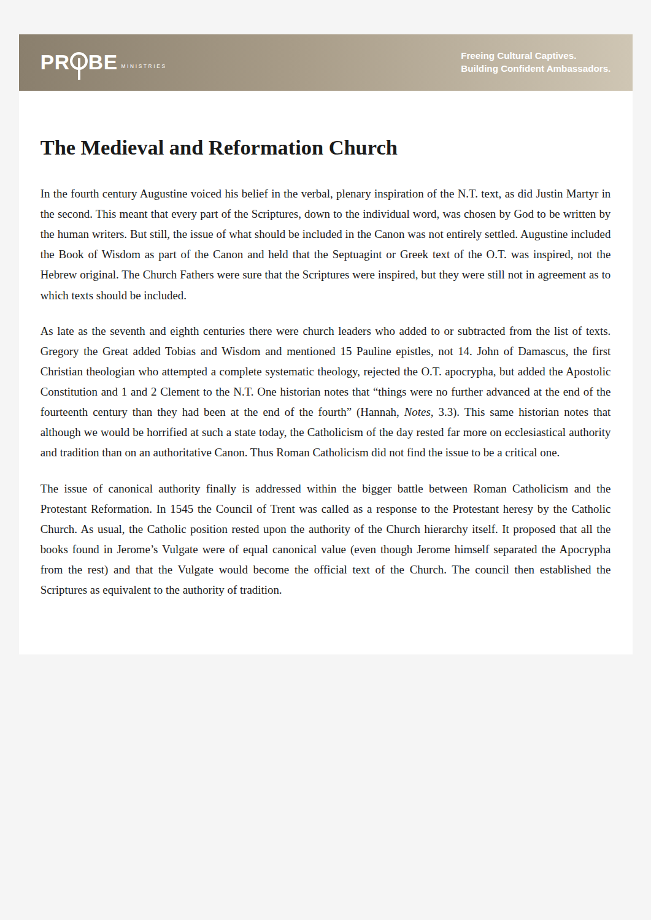PR BE Ministries
Freeing Cultural Captives. Building Confident Ambassadors.
The Medieval and Reformation Church
In the fourth century Augustine voiced his belief in the verbal, plenary inspiration of the N.T. text, as did Justin Martyr in the second. This meant that every part of the Scriptures, down to the individual word, was chosen by God to be written by the human writers. But still, the issue of what should be included in the Canon was not entirely settled. Augustine included the Book of Wisdom as part of the Canon and held that the Septuagint or Greek text of the O.T. was inspired, not the Hebrew original. The Church Fathers were sure that the Scriptures were inspired, but they were still not in agreement as to which texts should be included.
As late as the seventh and eighth centuries there were church leaders who added to or subtracted from the list of texts. Gregory the Great added Tobias and Wisdom and mentioned 15 Pauline epistles, not 14. John of Damascus, the first Christian theologian who attempted a complete systematic theology, rejected the O.T. apocrypha, but added the Apostolic Constitution and 1 and 2 Clement to the N.T. One historian notes that “things were no further advanced at the end of the fourteenth century than they had been at the end of the fourth” (Hannah, Notes, 3.3). This same historian notes that although we would be horrified at such a state today, the Catholicism of the day rested far more on ecclesiastical authority and tradition than on an authoritative Canon. Thus Roman Catholicism did not find the issue to be a critical one.
The issue of canonical authority finally is addressed within the bigger battle between Roman Catholicism and the Protestant Reformation. In 1545 the Council of Trent was called as a response to the Protestant heresy by the Catholic Church. As usual, the Catholic position rested upon the authority of the Church hierarchy itself. It proposed that all the books found in Jerome’s Vulgate were of equal canonical value (even though Jerome himself separated the Apocrypha from the rest) and that the Vulgate would become the official text of the Church. The council then established the Scriptures as equivalent to the authority of tradition.